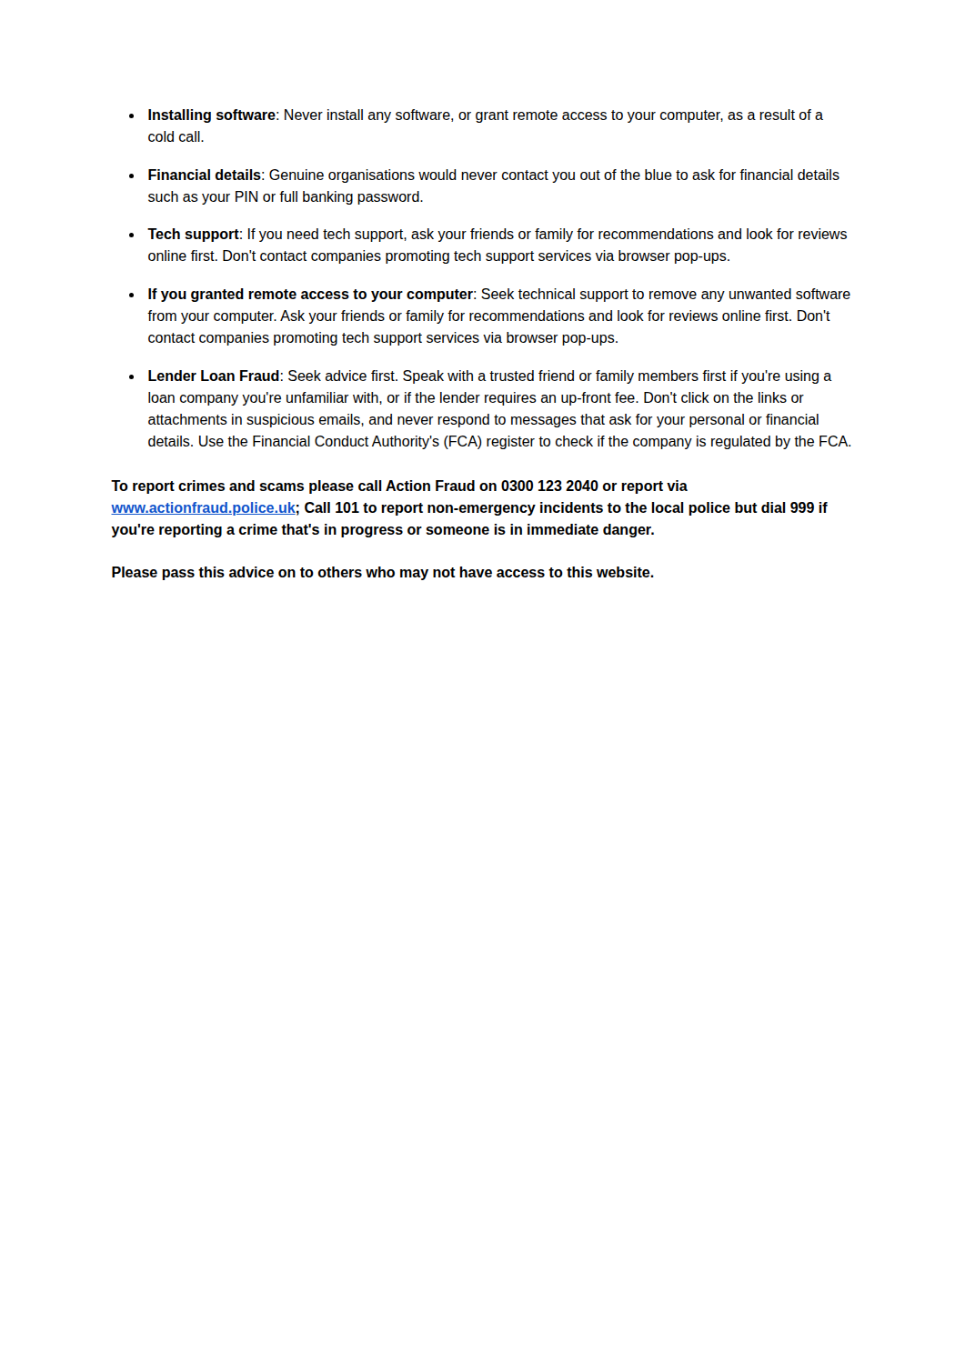Installing software: Never install any software, or grant remote access to your computer, as a result of a cold call.
Financial details: Genuine organisations would never contact you out of the blue to ask for financial details such as your PIN or full banking password.
Tech support: If you need tech support, ask your friends or family for recommendations and look for reviews online first. Don't contact companies promoting tech support services via browser pop-ups.
If you granted remote access to your computer: Seek technical support to remove any unwanted software from your computer. Ask your friends or family for recommendations and look for reviews online first. Don't contact companies promoting tech support services via browser pop-ups.
Lender Loan Fraud: Seek advice first. Speak with a trusted friend or family members first if you're using a loan company you're unfamiliar with, or if the lender requires an up-front fee. Don't click on the links or attachments in suspicious emails, and never respond to messages that ask for your personal or financial details. Use the Financial Conduct Authority's (FCA) register to check if the company is regulated by the FCA.
To report crimes and scams please call Action Fraud on 0300 123 2040 or report via www.actionfraud.police.uk; Call 101 to report non-emergency incidents to the local police but dial 999 if you're reporting a crime that's in progress or someone is in immediate danger.
Please pass this advice on to others who may not have access to this website.